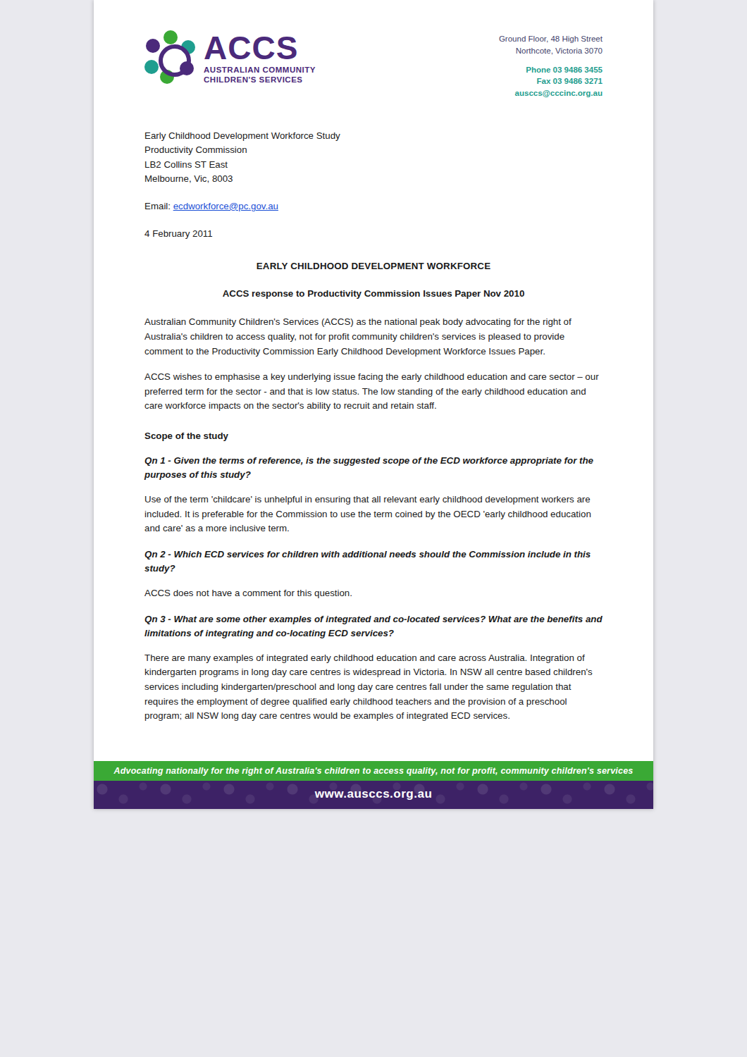ACCS AUSTRALIAN COMMUNITY CHILDREN'S SERVICES
Ground Floor, 48 High Street
Northcote, Victoria 3070
Phone 03 9486 3455
Fax 03 9486 3271
ausccs@cccinc.org.au
Early Childhood Development Workforce Study
Productivity Commission
LB2 Collins ST East
Melbourne, Vic, 8003
Email: ecdworkforce@pc.gov.au
4 February 2011
EARLY CHILDHOOD DEVELOPMENT WORKFORCE
ACCS response to Productivity Commission Issues Paper Nov 2010
Australian Community Children's Services (ACCS) as the national peak body advocating for the right of Australia's children to access quality, not for profit community children's services is pleased to provide comment to the Productivity Commission Early Childhood Development Workforce Issues Paper.
ACCS wishes to emphasise a key underlying issue facing the early childhood education and care sector – our preferred term for the sector - and that is low status. The low standing of the early childhood education and care workforce impacts on the sector's ability to recruit and retain staff.
Scope of the study
Qn 1 - Given the terms of reference, is the suggested scope of the ECD workforce appropriate for the purposes of this study?
Use of the term 'childcare' is unhelpful in ensuring that all relevant early childhood development workers are included. It is preferable for the Commission to use the term coined by the OECD 'early childhood education and care' as a more inclusive term.
Qn 2 - Which ECD services for children with additional needs should the Commission include in this study?
ACCS does not have a comment for this question.
Qn 3 - What are some other examples of integrated and co-located services? What are the benefits and limitations of integrating and co-locating ECD services?
There are many examples of integrated early childhood education and care across Australia. Integration of kindergarten programs in long day care centres is widespread in Victoria. In NSW all centre based children's services including kindergarten/preschool and long day care centres fall under the same regulation that requires the employment of degree qualified early childhood teachers and the provision of a preschool program; all NSW long day care centres would be examples of integrated ECD services.
Advocating nationally for the right of Australia's children to access quality, not for profit, community children's services
www.ausccs.org.au